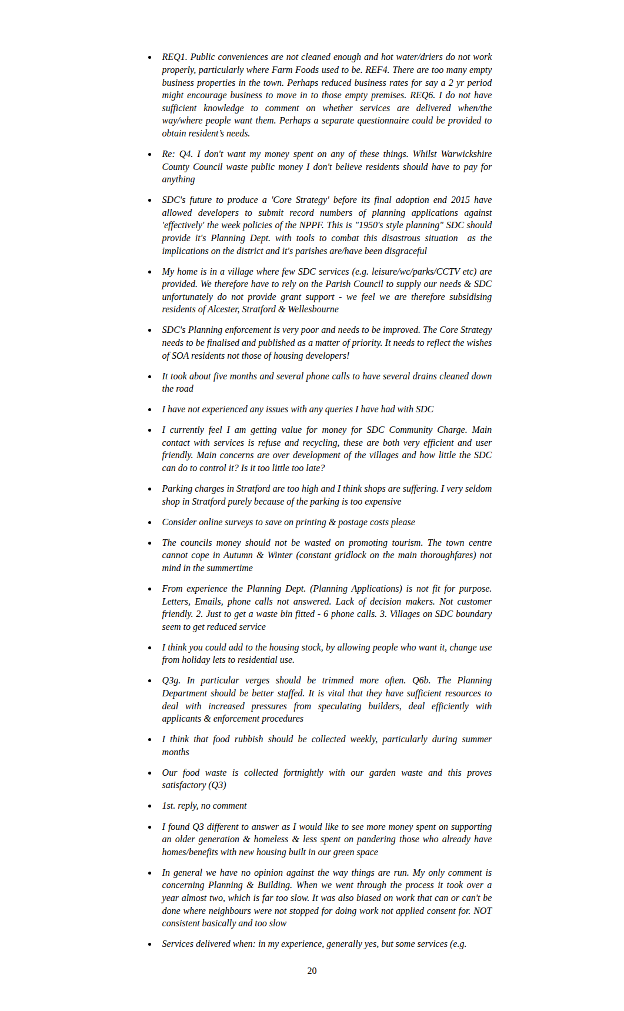REQ1. Public conveniences are not cleaned enough and hot water/driers do not work properly, particularly where Farm Foods used to be. REF4. There are too many empty business properties in the town. Perhaps reduced business rates for say a 2 yr period might encourage business to move in to those empty premises. REQ6. I do not have sufficient knowledge to comment on whether services are delivered when/the way/where people want them. Perhaps a separate questionnaire could be provided to obtain resident’s needs.
Re: Q4. I don't want my money spent on any of these things. Whilst Warwickshire County Council waste public money I don't believe residents should have to pay for anything
SDC's future to produce a 'Core Strategy' before its final adoption end 2015 have allowed developers to submit record numbers of planning applications against 'effectively' the week policies of the NPPF. This is "1950's style planning" SDC should provide it's Planning Dept. with tools to combat this disastrous situation as the implications on the district and it's parishes are/have been disgraceful
My home is in a village where few SDC services (e.g. leisure/wc/parks/CCTV etc) are provided. We therefore have to rely on the Parish Council to supply our needs & SDC unfortunately do not provide grant support - we feel we are therefore subsidising residents of Alcester, Stratford & Wellesbourne
SDC's Planning enforcement is very poor and needs to be improved. The Core Strategy needs to be finalised and published as a matter of priority. It needs to reflect the wishes of SOA residents not those of housing developers!
It took about five months and several phone calls to have several drains cleaned down the road
I have not experienced any issues with any queries I have had with SDC
I currently feel I am getting value for money for SDC Community Charge. Main contact with services is refuse and recycling, these are both very efficient and user friendly. Main concerns are over development of the villages and how little the SDC can do to control it? Is it too little too late?
Parking charges in Stratford are too high and I think shops are suffering. I very seldom shop in Stratford purely because of the parking is too expensive
Consider online surveys to save on printing & postage costs please
The councils money should not be wasted on promoting tourism. The town centre cannot cope in Autumn & Winter (constant gridlock on the main thoroughfares) not mind in the summertime
From experience the Planning Dept. (Planning Applications) is not fit for purpose. Letters, Emails, phone calls not answered. Lack of decision makers. Not customer friendly. 2. Just to get a waste bin fitted - 6 phone calls. 3. Villages on SDC boundary seem to get reduced service
I think you could add to the housing stock, by allowing people who want it, change use from holiday lets to residential use.
Q3g. In particular verges should be trimmed more often. Q6b. The Planning Department should be better staffed. It is vital that they have sufficient resources to deal with increased pressures from speculating builders, deal efficiently with applicants & enforcement procedures
I think that food rubbish should be collected weekly, particularly during summer months
Our food waste is collected fortnightly with our garden waste and this proves satisfactory (Q3)
1st. reply, no comment
I found Q3 different to answer as I would like to see more money spent on supporting an older generation & homeless & less spent on pandering those who already have homes/benefits with new housing built in our green space
In general we have no opinion against the way things are run. My only comment is concerning Planning & Building. When we went through the process it took over a year almost two, which is far too slow. It was also biased on work that can or can't be done where neighbours were not stopped for doing work not applied consent for. NOT consistent basically and too slow
Services delivered when: in my experience, generally yes, but some services (e.g.
20